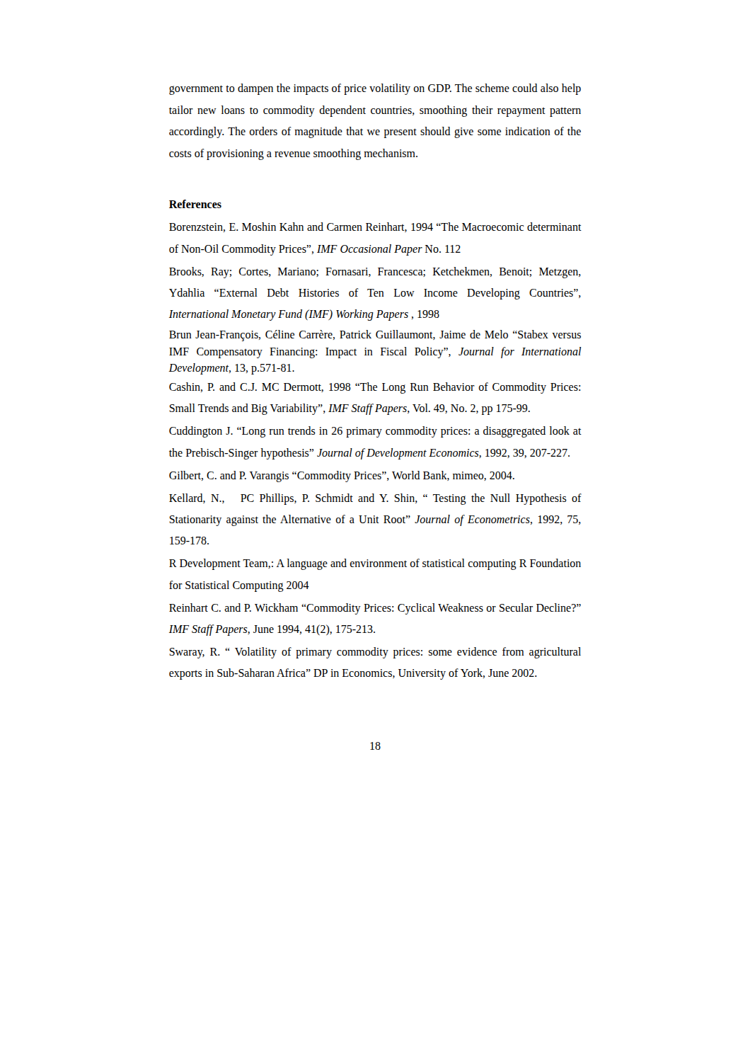government to dampen the impacts of price volatility on GDP. The scheme could also help tailor new loans to commodity dependent countries, smoothing their repayment pattern accordingly. The orders of magnitude that we present should give some indication of the costs of provisioning a revenue smoothing mechanism.
References
Borenzstein, E. Moshin Kahn and Carmen Reinhart, 1994 “The Macroecomic determinant of Non-Oil Commodity Prices”, IMF Occasional Paper No. 112
Brooks, Ray; Cortes, Mariano; Fornasari, Francesca; Ketchekmen, Benoit; Metzgen, Ydahlia “External Debt Histories of Ten Low Income Developing Countries”, International Monetary Fund (IMF) Working Papers , 1998
Brun Jean-François, Céline Carrère, Patrick Guillaumont, Jaime de Melo “Stabex versus IMF Compensatory Financing: Impact in Fiscal Policy”, Journal for International Development, 13, p.571-81.
Cashin, P. and C.J. MC Dermott, 1998 “The Long Run Behavior of Commodity Prices: Small Trends and Big Variability”, IMF Staff Papers, Vol. 49, No. 2, pp 175-99.
Cuddington J. “Long run trends in 26 primary commodity prices: a disaggregated look at the Prebisch-Singer hypothesis” Journal of Development Economics, 1992, 39, 207-227.
Gilbert, C. and P. Varangis “Commodity Prices”, World Bank, mimeo, 2004.
Kellard, N., PC Phillips, P. Schmidt and Y. Shin, “ Testing the Null Hypothesis of Stationarity against the Alternative of a Unit Root” Journal of Econometrics, 1992, 75, 159-178.
R Development Team,: A language and environment of statistical computing R Foundation for Statistical Computing 2004
Reinhart C. and P. Wickham “Commodity Prices: Cyclical Weakness or Secular Decline?” IMF Staff Papers, June 1994, 41(2), 175-213.
Swaray, R. “ Volatility of primary commodity prices: some evidence from agricultural exports in Sub-Saharan Africa” DP in Economics, University of York, June 2002.
18